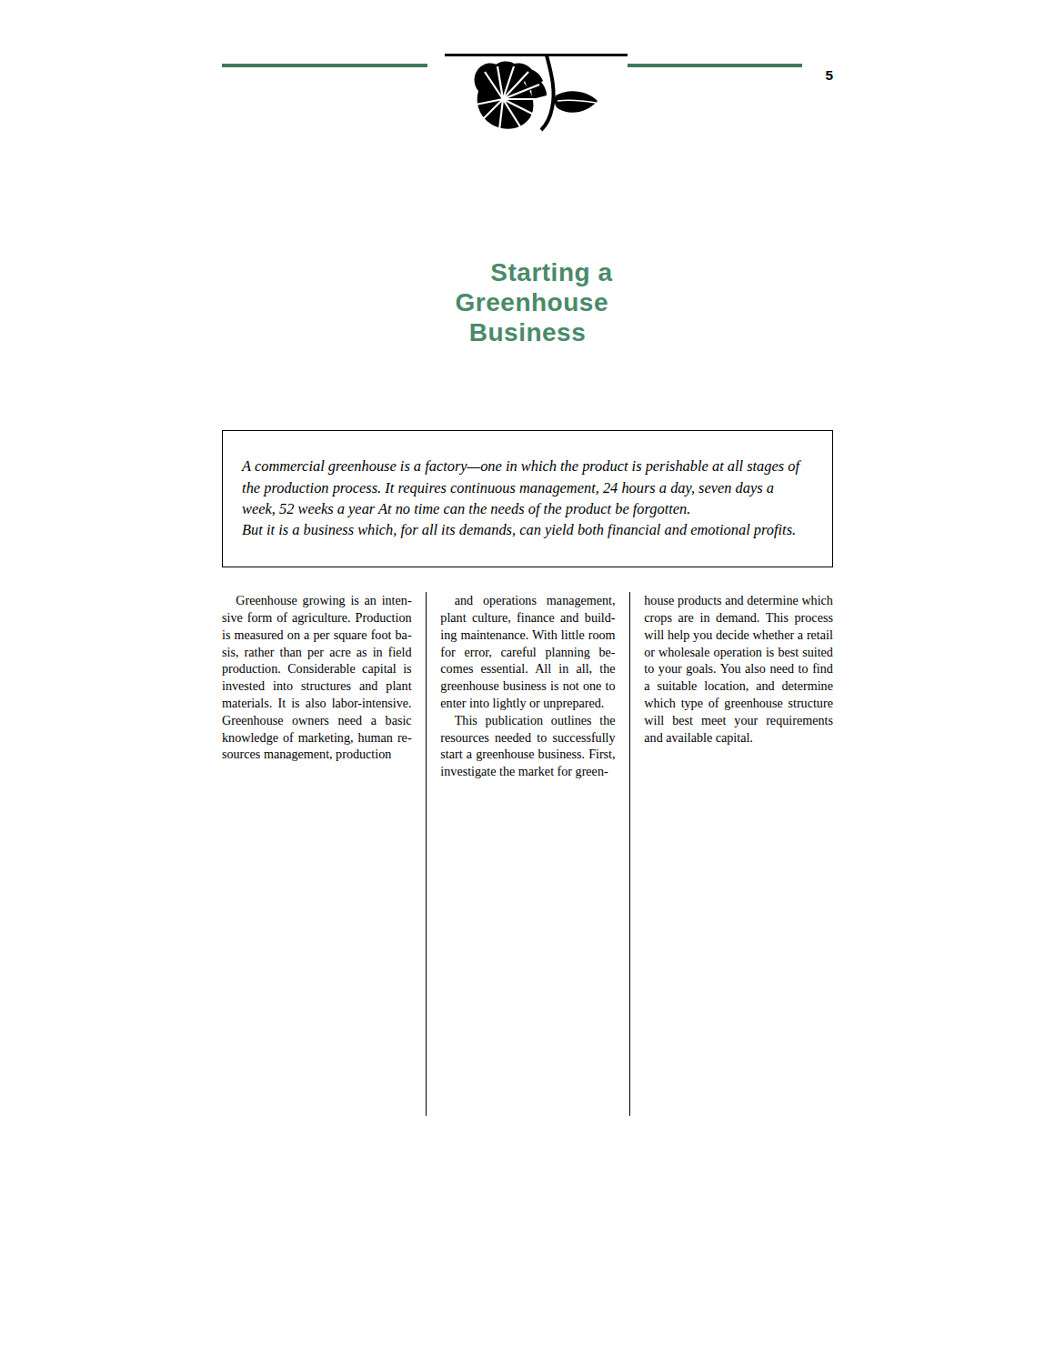5
Starting a Greenhouse Business
A commercial greenhouse is a factory—one in which the product is perishable at all stages of the production process. It requires continuous management, 24 hours a day, seven days a week, 52 weeks a year At no time can the needs of the product be forgotten.
But it is a business which, for all its demands, can yield both financial and emotional profits.
Greenhouse growing is an intensive form of agriculture. Production is measured on a per square foot basis, rather than per acre as in field production. Considerable capital is invested into structures and plant materials. It is also labor-intensive. Greenhouse owners need a basic knowledge of marketing, human resources management, production
and operations management, plant culture, finance and building maintenance. With little room for error, careful planning becomes essential. All in all, the greenhouse business is not one to enter into lightly or unprepared.
This publication outlines the resources needed to successfully start a greenhouse business. First, investigate the market for green-
house products and determine which crops are in demand. This process will help you decide whether a retail or wholesale operation is best suited to your goals. You also need to find a suitable location, and determine which type of greenhouse structure will best meet your requirements and available capital.